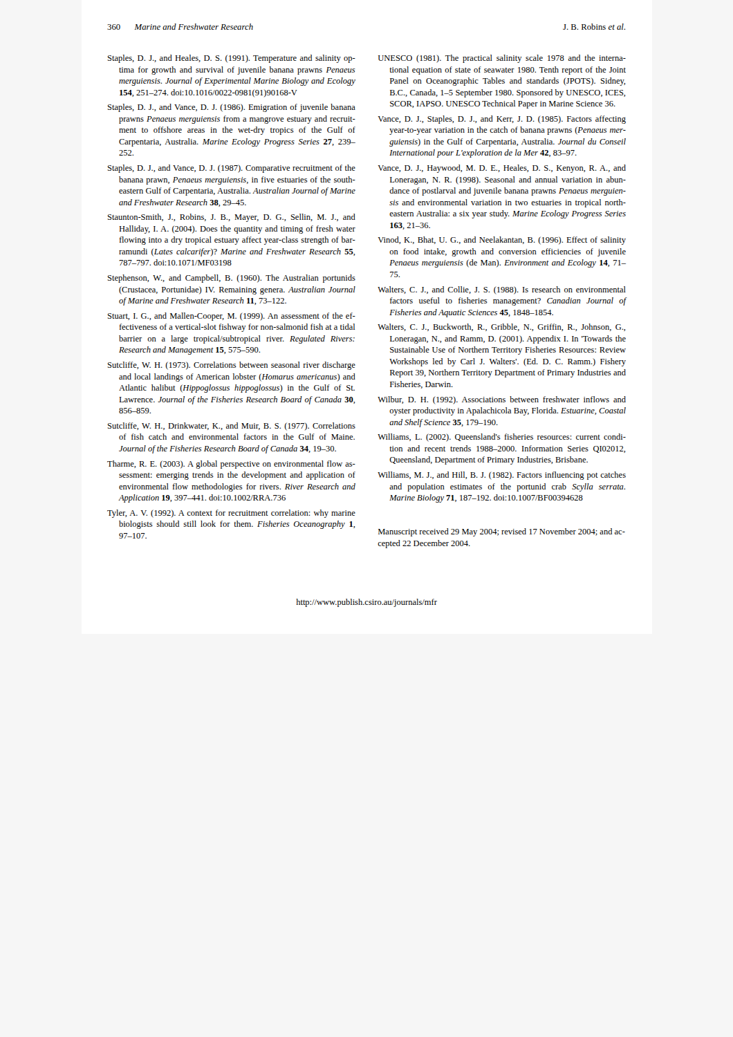360 Marine and Freshwater Research
J. B. Robins et al.
Staples, D. J., and Heales, D. S. (1991). Temperature and salinity optima for growth and survival of juvenile banana prawns Penaeus merguiensis. Journal of Experimental Marine Biology and Ecology 154, 251–274. doi:10.1016/0022-0981(91)90168-V
Staples, D. J., and Vance, D. J. (1986). Emigration of juvenile banana prawns Penaeus merguiensis from a mangrove estuary and recruitment to offshore areas in the wet-dry tropics of the Gulf of Carpentaria, Australia. Marine Ecology Progress Series 27, 239–252.
Staples, D. J., and Vance, D. J. (1987). Comparative recruitment of the banana prawn, Penaeus merguiensis, in five estuaries of the south-eastern Gulf of Carpentaria, Australia. Australian Journal of Marine and Freshwater Research 38, 29–45.
Staunton-Smith, J., Robins, J. B., Mayer, D. G., Sellin, M. J., and Halliday, I. A. (2004). Does the quantity and timing of fresh water flowing into a dry tropical estuary affect year-class strength of barramundi (Lates calcarifer)? Marine and Freshwater Research 55, 787–797. doi:10.1071/MF03198
Stephenson, W., and Campbell, B. (1960). The Australian portunids (Crustacea, Portunidae) IV. Remaining genera. Australian Journal of Marine and Freshwater Research 11, 73–122.
Stuart, I. G., and Mallen-Cooper, M. (1999). An assessment of the effectiveness of a vertical-slot fishway for non-salmonid fish at a tidal barrier on a large tropical/subtropical river. Regulated Rivers: Research and Management 15, 575–590.
Sutcliffe, W. H. (1973). Correlations between seasonal river discharge and local landings of American lobster (Homarus americanus) and Atlantic halibut (Hippoglossus hippoglossus) in the Gulf of St. Lawrence. Journal of the Fisheries Research Board of Canada 30, 856–859.
Sutcliffe, W. H., Drinkwater, K., and Muir, B. S. (1977). Correlations of fish catch and environmental factors in the Gulf of Maine. Journal of the Fisheries Research Board of Canada 34, 19–30.
Tharme, R. E. (2003). A global perspective on environmental flow assessment: emerging trends in the development and application of environmental flow methodologies for rivers. River Research and Application 19, 397–441. doi:10.1002/RRA.736
Tyler, A. V. (1992). A context for recruitment correlation: why marine biologists should still look for them. Fisheries Oceanography 1, 97–107.
UNESCO (1981). The practical salinity scale 1978 and the international equation of state of seawater 1980. Tenth report of the Joint Panel on Oceanographic Tables and standards (JPOTS). Sidney, B.C., Canada, 1–5 September 1980. Sponsored by UNESCO, ICES, SCOR, IAPSO. UNESCO Technical Paper in Marine Science 36.
Vance, D. J., Staples, D. J., and Kerr, J. D. (1985). Factors affecting year-to-year variation in the catch of banana prawns (Penaeus merguiensis) in the Gulf of Carpentaria, Australia. Journal du Conseil International pour L'exploration de la Mer 42, 83–97.
Vance, D. J., Haywood, M. D. E., Heales, D. S., Kenyon, R. A., and Loneragan, N. R. (1998). Seasonal and annual variation in abundance of postlarval and juvenile banana prawns Penaeus merguiensis and environmental variation in two estuaries in tropical northeastern Australia: a six year study. Marine Ecology Progress Series 163, 21–36.
Vinod, K., Bhat, U. G., and Neelakantan, B. (1996). Effect of salinity on food intake, growth and conversion efficiencies of juvenile Penaeus merguiensis (de Man). Environment and Ecology 14, 71–75.
Walters, C. J., and Collie, J. S. (1988). Is research on environmental factors useful to fisheries management? Canadian Journal of Fisheries and Aquatic Sciences 45, 1848–1854.
Walters, C. J., Buckworth, R., Gribble, N., Griffin, R., Johnson, G., Loneragan, N., and Ramm, D. (2001). Appendix I. In 'Towards the Sustainable Use of Northern Territory Fisheries Resources: Review Workshops led by Carl J. Walters'. (Ed. D. C. Ramm.) Fishery Report 39, Northern Territory Department of Primary Industries and Fisheries, Darwin.
Wilbur, D. H. (1992). Associations between freshwater inflows and oyster productivity in Apalachicola Bay, Florida. Estuarine, Coastal and Shelf Science 35, 179–190.
Williams, L. (2002). Queensland's fisheries resources: current condition and recent trends 1988–2000. Information Series QI02012, Queensland, Department of Primary Industries, Brisbane.
Williams, M. J., and Hill, B. J. (1982). Factors influencing pot catches and population estimates of the portunid crab Scylla serrata. Marine Biology 71, 187–192. doi:10.1007/BF00394628
Manuscript received 29 May 2004; revised 17 November 2004; and accepted 22 December 2004.
http://www.publish.csiro.au/journals/mfr